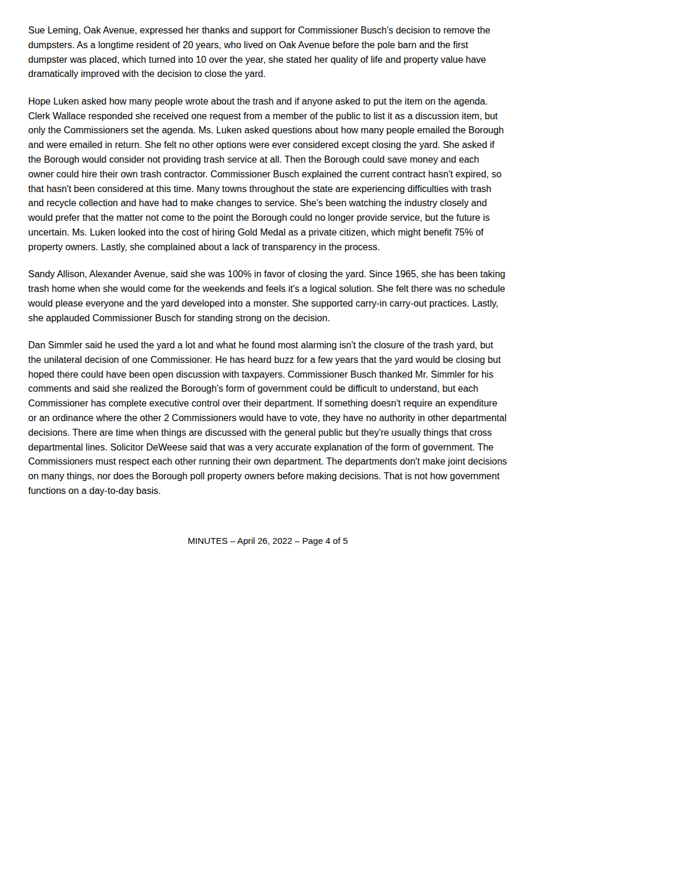Sue Leming, Oak Avenue, expressed her thanks and support for Commissioner Busch's decision to remove the dumpsters. As a longtime resident of 20 years, who lived on Oak Avenue before the pole barn and the first dumpster was placed, which turned into 10 over the year, she stated her quality of life and property value have dramatically improved with the decision to close the yard.
Hope Luken asked how many people wrote about the trash and if anyone asked to put the item on the agenda. Clerk Wallace responded she received one request from a member of the public to list it as a discussion item, but only the Commissioners set the agenda. Ms. Luken asked questions about how many people emailed the Borough and were emailed in return. She felt no other options were ever considered except closing the yard. She asked if the Borough would consider not providing trash service at all. Then the Borough could save money and each owner could hire their own trash contractor. Commissioner Busch explained the current contract hasn't expired, so that hasn't been considered at this time. Many towns throughout the state are experiencing difficulties with trash and recycle collection and have had to make changes to service. She's been watching the industry closely and would prefer that the matter not come to the point the Borough could no longer provide service, but the future is uncertain. Ms. Luken looked into the cost of hiring Gold Medal as a private citizen, which might benefit 75% of property owners. Lastly, she complained about a lack of transparency in the process.
Sandy Allison, Alexander Avenue, said she was 100% in favor of closing the yard. Since 1965, she has been taking trash home when she would come for the weekends and feels it's a logical solution. She felt there was no schedule would please everyone and the yard developed into a monster. She supported carry-in carry-out practices. Lastly, she applauded Commissioner Busch for standing strong on the decision.
Dan Simmler said he used the yard a lot and what he found most alarming isn't the closure of the trash yard, but the unilateral decision of one Commissioner. He has heard buzz for a few years that the yard would be closing but hoped there could have been open discussion with taxpayers. Commissioner Busch thanked Mr. Simmler for his comments and said she realized the Borough's form of government could be difficult to understand, but each Commissioner has complete executive control over their department. If something doesn't require an expenditure or an ordinance where the other 2 Commissioners would have to vote, they have no authority in other departmental decisions. There are time when things are discussed with the general public but they're usually things that cross departmental lines. Solicitor DeWeese said that was a very accurate explanation of the form of government. The Commissioners must respect each other running their own department. The departments don't make joint decisions on many things, nor does the Borough poll property owners before making decisions. That is not how government functions on a day-to-day basis.
MINUTES – April 26, 2022 – Page 4 of 5